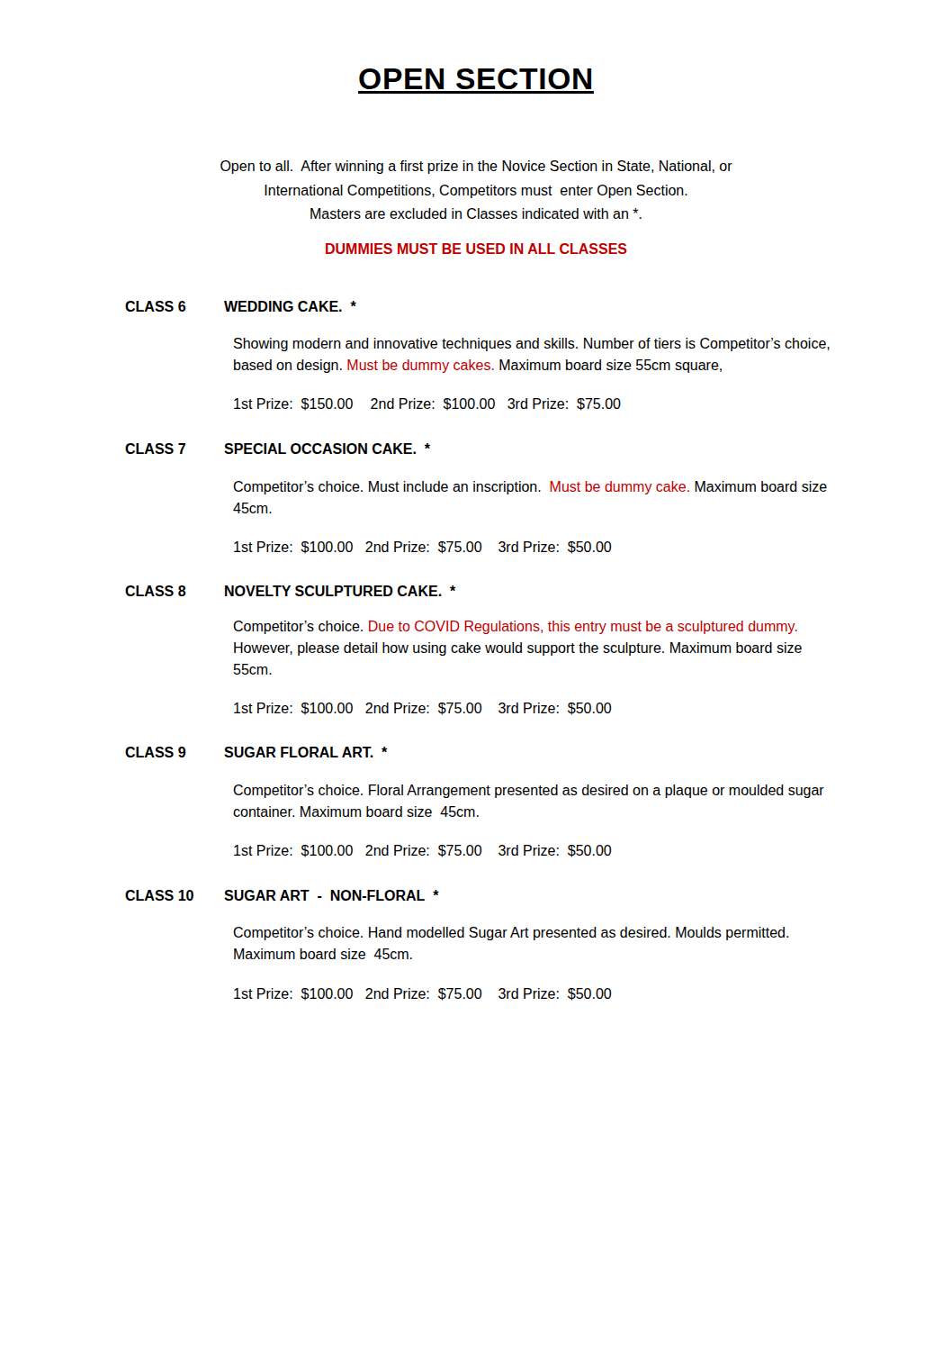OPEN SECTION
Open to all. After winning a first prize in the Novice Section in State, National, or
International Competitions, Competitors must enter Open Section.
Masters are excluded in Classes indicated with an *.
DUMMIES MUST BE USED IN ALL CLASSES
CLASS 6
WEDDING CAKE. *
Showing modern and innovative techniques and skills. Number of tiers is Competitor’s choice, based on design. Must be dummy cakes. Maximum board size 55cm square,
1st Prize: $150.00 2nd Prize: $100.00 3rd Prize: $75.00
CLASS 7
SPECIAL OCCASION CAKE. *
Competitor’s choice. Must include an inscription. Must be dummy cake. Maximum board size 45cm.
1st Prize: $100.00 2nd Prize: $75.00 3rd Prize: $50.00
CLASS 8
NOVELTY SCULPTURED CAKE. *
Competitor’s choice. Due to COVID Regulations, this entry must be a sculptured dummy. However, please detail how using cake would support the sculpture. Maximum board size 55cm.
1st Prize: $100.00 2nd Prize: $75.00 3rd Prize: $50.00
CLASS 9
SUGAR FLORAL ART. *
Competitor’s choice. Floral Arrangement presented as desired on a plaque or moulded sugar container. Maximum board size 45cm.
1st Prize: $100.00 2nd Prize: $75.00 3rd Prize: $50.00
CLASS 10
SUGAR ART - NON-FLORAL *
Competitor’s choice. Hand modelled Sugar Art presented as desired. Moulds permitted. Maximum board size 45cm.
1st Prize: $100.00 2nd Prize: $75.00 3rd Prize: $50.00